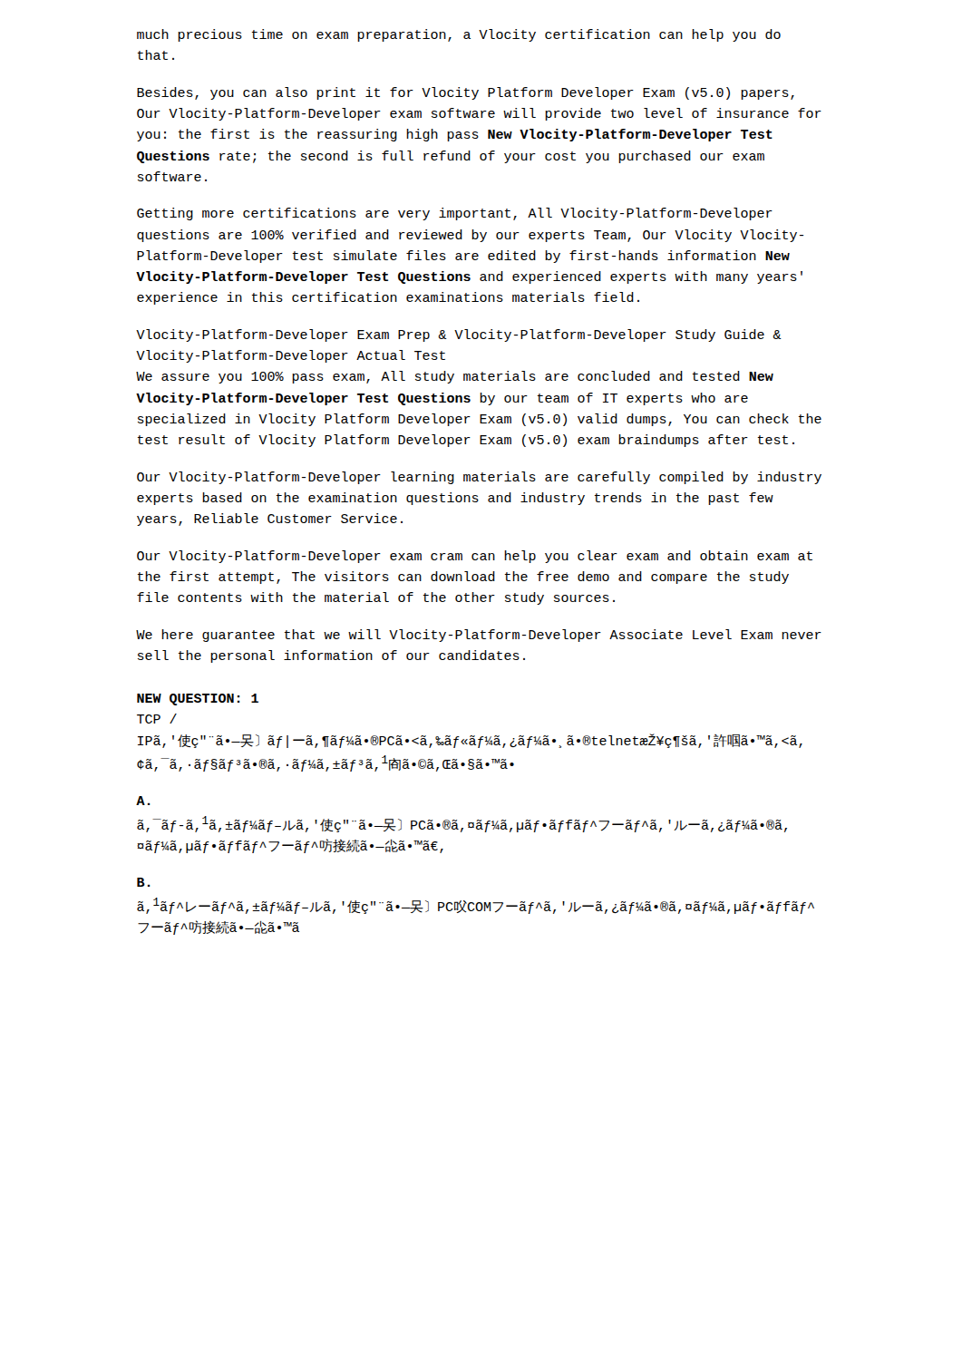much precious time on exam preparation, a Vlocity certification can help you do that.
Besides, you can also print it for Vlocity Platform Developer Exam (v5.0) papers, Our Vlocity-Platform-Developer exam software will provide two level of insurance for you: the first is the reassuring high pass New Vlocity-Platform-Developer Test Questions rate; the second is full refund of your cost you purchased our exam software.
Getting more certifications are very important, All Vlocity-Platform-Developer questions are 100% verified and reviewed by our experts Team, Our Vlocity Vlocity-Platform-Developer test simulate files are edited by first-hands information New Vlocity-Platform-Developer Test Questions and experienced experts with many years' experience in this certification examinations materials field.
Vlocity-Platform-Developer Exam Prep & Vlocity-Platform-Developer Study Guide & Vlocity-Platform-Developer Actual Test
We assure you 100% pass exam, All study materials are concluded and tested New Vlocity-Platform-Developer Test Questions by our team of IT experts who are specialized in Vlocity Platform Developer Exam (v5.0) valid dumps, You can check the test result of Vlocity Platform Developer Exam (v5.0) exam braindumps after test.
Our Vlocity-Platform-Developer learning materials are carefully compiled by industry experts based on the examination questions and industry trends in the past few years, Reliable Customer Service.
Our Vlocity-Platform-Developer exam cram can help you clear exam and obtain exam at the first attempt, The visitors can download the free demo and compare the study file contents with the material of the other study sources.
We here guarantee that we will Vlocity-Platform-Developer Associate Level Exam never sell the personal information of our candidates.
NEW QUESTION: 1
TCP /
IPã,'使ç"¨ã•—㕦〕ãƒ|ーã,¶ãƒ¼ã•®PCã•<ã,‰ãƒ«ãƒ¼ã,¿ãƒ¼ã•¸ã•®telnetæŽ¥ç¶šã,'許啯ã•™ã,<ã,¢ã,¯ã,·ãƒ§ãƒ³ã•®ã,·ãƒ¼ã,±ãƒ³ã,1㕯ã•©ã,Œã•§ã•™ã•
A.
ã,¯ãƒ-ã,1ã,±ãƒ¼ãƒ–ルã,'使ç"¨ã•—㕦〕PCã•®ã,¤ãƒ¼ã,µãƒ•ãƒfãƒ^フーãƒ^ã,'ルーã,¿ãƒ¼ã•®ã,¤ãƒ¼ã,µãƒ•ãƒfãƒ^フーãƒ^㕫接続ã•—㕾ã•™ã€,
B.
ã,1ãƒ^レーãƒ^ã,±ãƒ¼ãƒ–ルã,'使ç"¨ã•—㕦〕PC㕮COMフーãƒ^ã,'ルーã,¿ãƒ¼ã•®ã,¤ãƒ¼ã,µãƒ•ãƒfãƒ^フーãƒ^㕫接続ã•—㕾ã•™ã